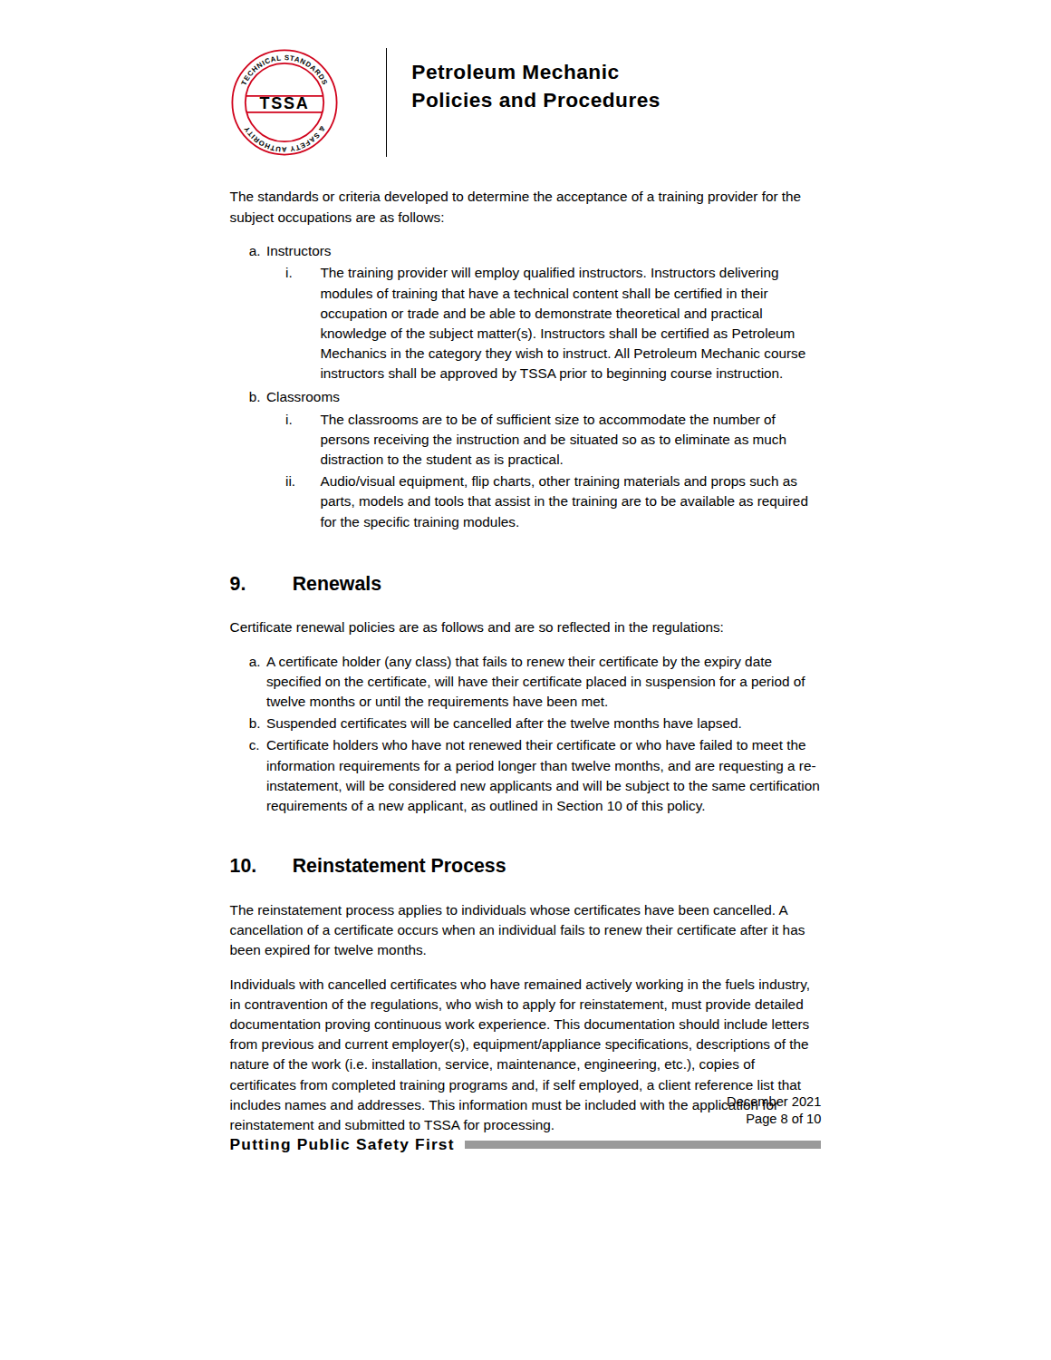TECHNICAL STANDARDS & SAFETY AUTHORITY TSSA
Petroleum Mechanic
Policies and Procedures
The standards or criteria developed to determine the acceptance of a training provider for the subject occupations are as follows:
a.
Instructors
i.
The training provider will employ qualified instructors. Instructors delivering modules of training that have a technical content shall be certified in their occupation or trade and be able to demonstrate theoretical and practical knowledge of the subject matter(s). Instructors shall be certified as Petroleum Mechanics in the category they wish to instruct. All Petroleum Mechanic course instructors shall be approved by TSSA prior to beginning course instruction.
b.
Classrooms
i.
The classrooms are to be of sufficient size to accommodate the number of persons receiving the instruction and be situated so as to eliminate as much distraction to the student as is practical.
ii.
Audio/visual equipment, flip charts, other training materials and props such as parts, models and tools that assist in the training are to be available as required for the specific training modules.
9. Renewals
Certificate renewal policies are as follows and are so reflected in the regulations:
a.
A certificate holder (any class) that fails to renew their certificate by the expiry date specified on the certificate, will have their certificate placed in suspension for a period of twelve months or until the requirements have been met.
b.
Suspended certificates will be cancelled after the twelve months have lapsed.
c.
Certificate holders who have not renewed their certificate or who have failed to meet the information requirements for a period longer than twelve months, and are requesting a re-instatement, will be considered new applicants and will be subject to the same certification requirements of a new applicant, as outlined in Section 10 of this policy.
10. Reinstatement Process
The reinstatement process applies to individuals whose certificates have been cancelled. A cancellation of a certificate occurs when an individual fails to renew their certificate after it has been expired for twelve months.
Individuals with cancelled certificates who have remained actively working in the fuels industry, in contravention of the regulations, who wish to apply for reinstatement, must provide detailed documentation proving continuous work experience. This documentation should include letters from previous and current employer(s), equipment/appliance specifications, descriptions of the nature of the work (i.e. installation, service, maintenance, engineering, etc.), copies of certificates from completed training programs and, if self employed, a client reference list that includes names and addresses. This information must be included with the application for reinstatement and submitted to TSSA for processing.
December 2021
Page 8 of 10
Putting Public Safety First